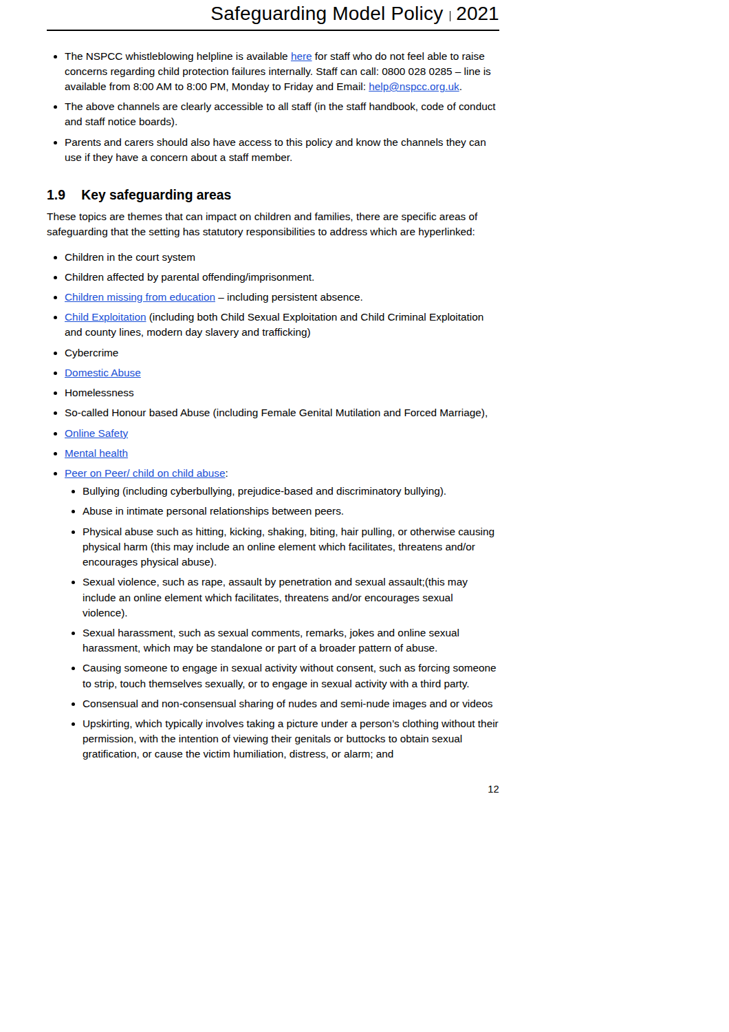Safeguarding Model Policy 2021
The NSPCC whistleblowing helpline is available here for staff who do not feel able to raise concerns regarding child protection failures internally. Staff can call: 0800 028 0285 – line is available from 8:00 AM to 8:00 PM, Monday to Friday and Email: help@nspcc.org.uk.
The above channels are clearly accessible to all staff (in the staff handbook, code of conduct and staff notice boards).
Parents and carers should also have access to this policy and know the channels they can use if they have a concern about a staff member.
1.9 Key safeguarding areas
These topics are themes that can impact on children and families, there are specific areas of safeguarding that the setting has statutory responsibilities to address which are hyperlinked:
Children in the court system
Children affected by parental offending/imprisonment.
Children missing from education – including persistent absence.
Child Exploitation (including both Child Sexual Exploitation and Child Criminal Exploitation and county lines, modern day slavery and trafficking)
Cybercrime
Domestic Abuse
Homelessness
So-called Honour based Abuse (including Female Genital Mutilation and Forced Marriage),
Online Safety
Mental health
Peer on Peer/ child on child abuse:
Bullying (including cyberbullying, prejudice-based and discriminatory bullying).
Abuse in intimate personal relationships between peers.
Physical abuse such as hitting, kicking, shaking, biting, hair pulling, or otherwise causing physical harm (this may include an online element which facilitates, threatens and/or encourages physical abuse).
Sexual violence, such as rape, assault by penetration and sexual assault;(this may include an online element which facilitates, threatens and/or encourages sexual violence).
Sexual harassment, such as sexual comments, remarks, jokes and online sexual harassment, which may be standalone or part of a broader pattern of abuse.
Causing someone to engage in sexual activity without consent, such as forcing someone to strip, touch themselves sexually, or to engage in sexual activity with a third party.
Consensual and non-consensual sharing of nudes and semi-nude images and or videos
Upskirting, which typically involves taking a picture under a person’s clothing without their permission, with the intention of viewing their genitals or buttocks to obtain sexual gratification, or cause the victim humiliation, distress, or alarm; and
12